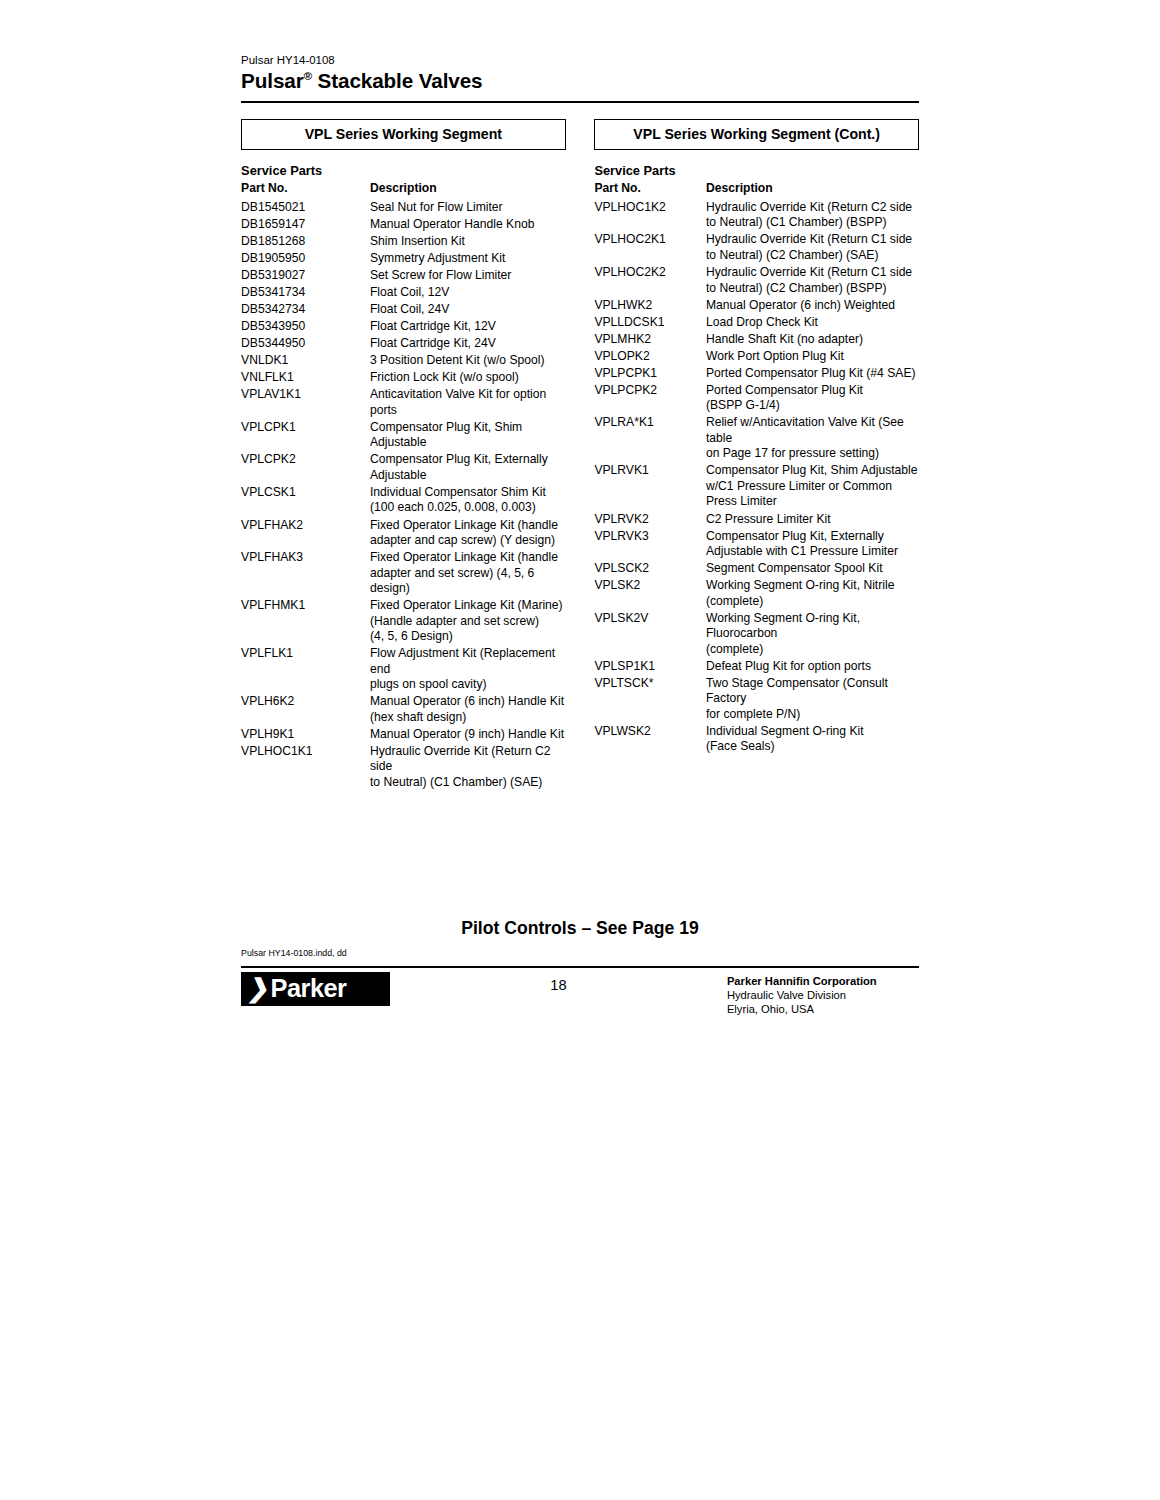Pulsar HY14-0108
Pulsar® Stackable Valves
VPL Series Working Segment
Service Parts
| Part No. | Description |
| --- | --- |
| DB1545021 | Seal Nut for Flow Limiter |
| DB1659147 | Manual Operator Handle Knob |
| DB1851268 | Shim Insertion Kit |
| DB1905950 | Symmetry Adjustment Kit |
| DB5319027 | Set Screw for Flow Limiter |
| DB5341734 | Float Coil, 12V |
| DB5342734 | Float Coil, 24V |
| DB5343950 | Float Cartridge Kit, 12V |
| DB5344950 | Float Cartridge Kit, 24V |
| VNLDK1 | 3 Position Detent Kit (w/o Spool) |
| VNLFLK1 | Friction Lock Kit (w/o spool) |
| VPLAV1K1 | Anticavitation Valve Kit for option ports |
| VPLCPK1 | Compensator Plug Kit, Shim Adjustable |
| VPLCPK2 | Compensator Plug Kit, Externally Adjustable |
| VPLCSK1 | Individual Compensator Shim Kit (100 each 0.025, 0.008, 0.003) |
| VPLFHAK2 | Fixed Operator Linkage Kit (handle adapter and cap screw) (Y design) |
| VPLFHAK3 | Fixed Operator Linkage Kit (handle adapter and set screw) (4, 5, 6 design) |
| VPLFHMK1 | Fixed Operator Linkage Kit (Marine) (Handle adapter and set screw) (4, 5, 6 Design) |
| VPLFLK1 | Flow Adjustment Kit (Replacement end plugs on spool cavity) |
| VPLH6K2 | Manual Operator (6 inch) Handle Kit (hex shaft design) |
| VPLH9K1 | Manual Operator (9 inch) Handle Kit |
| VPLHOC1K1 | Hydraulic Override Kit (Return C2 side to Neutral) (C1 Chamber) (SAE) |
VPL Series Working Segment (Cont.)
Service Parts
| Part No. | Description |
| --- | --- |
| VPLHOC1K2 | Hydraulic Override Kit (Return C2 side to Neutral) (C1 Chamber) (BSPP) |
| VPLHOC2K1 | Hydraulic Override Kit (Return C1 side to Neutral) (C2 Chamber) (SAE) |
| VPLHOC2K2 | Hydraulic Override Kit (Return C1 side to Neutral) (C2 Chamber) (BSPP) |
| VPLHWK2 | Manual Operator (6 inch) Weighted |
| VPLLDCSK1 | Load Drop Check Kit |
| VPLMHK2 | Handle Shaft Kit (no adapter) |
| VPLOPK2 | Work Port Option Plug Kit |
| VPLPCPK1 | Ported Compensator Plug Kit (#4 SAE) |
| VPLPCPK2 | Ported Compensator Plug Kit (BSPP G-1/4) |
| VPLRA*K1 | Relief w/Anticavitation Valve Kit (See table on Page 17 for pressure setting) |
| VPLRVK1 | Compensator Plug Kit, Shim Adjustable w/C1 Pressure Limiter or Common Press Limiter |
| VPLRVK2 | C2 Pressure Limiter Kit |
| VPLRVK3 | Compensator Plug Kit, Externally Adjustable with C1 Pressure Limiter |
| VPLSCK2 | Segment Compensator Spool Kit |
| VPLSK2 | Working Segment O-ring Kit, Nitrile (complete) |
| VPLSK2V | Working Segment O-ring Kit, Fluorocarbon (complete) |
| VPLSP1K1 | Defeat Plug Kit for option ports |
| VPLTSCK* | Two Stage Compensator (Consult Factory for complete P/N) |
| VPLWSK2 | Individual Segment O-ring Kit (Face Seals) |
Pilot Controls – See Page 19
Pulsar HY14-0108.indd, dd
❯Parker
18
Parker Hannifin Corporation
Hydraulic Valve Division
Elyria, Ohio, USA